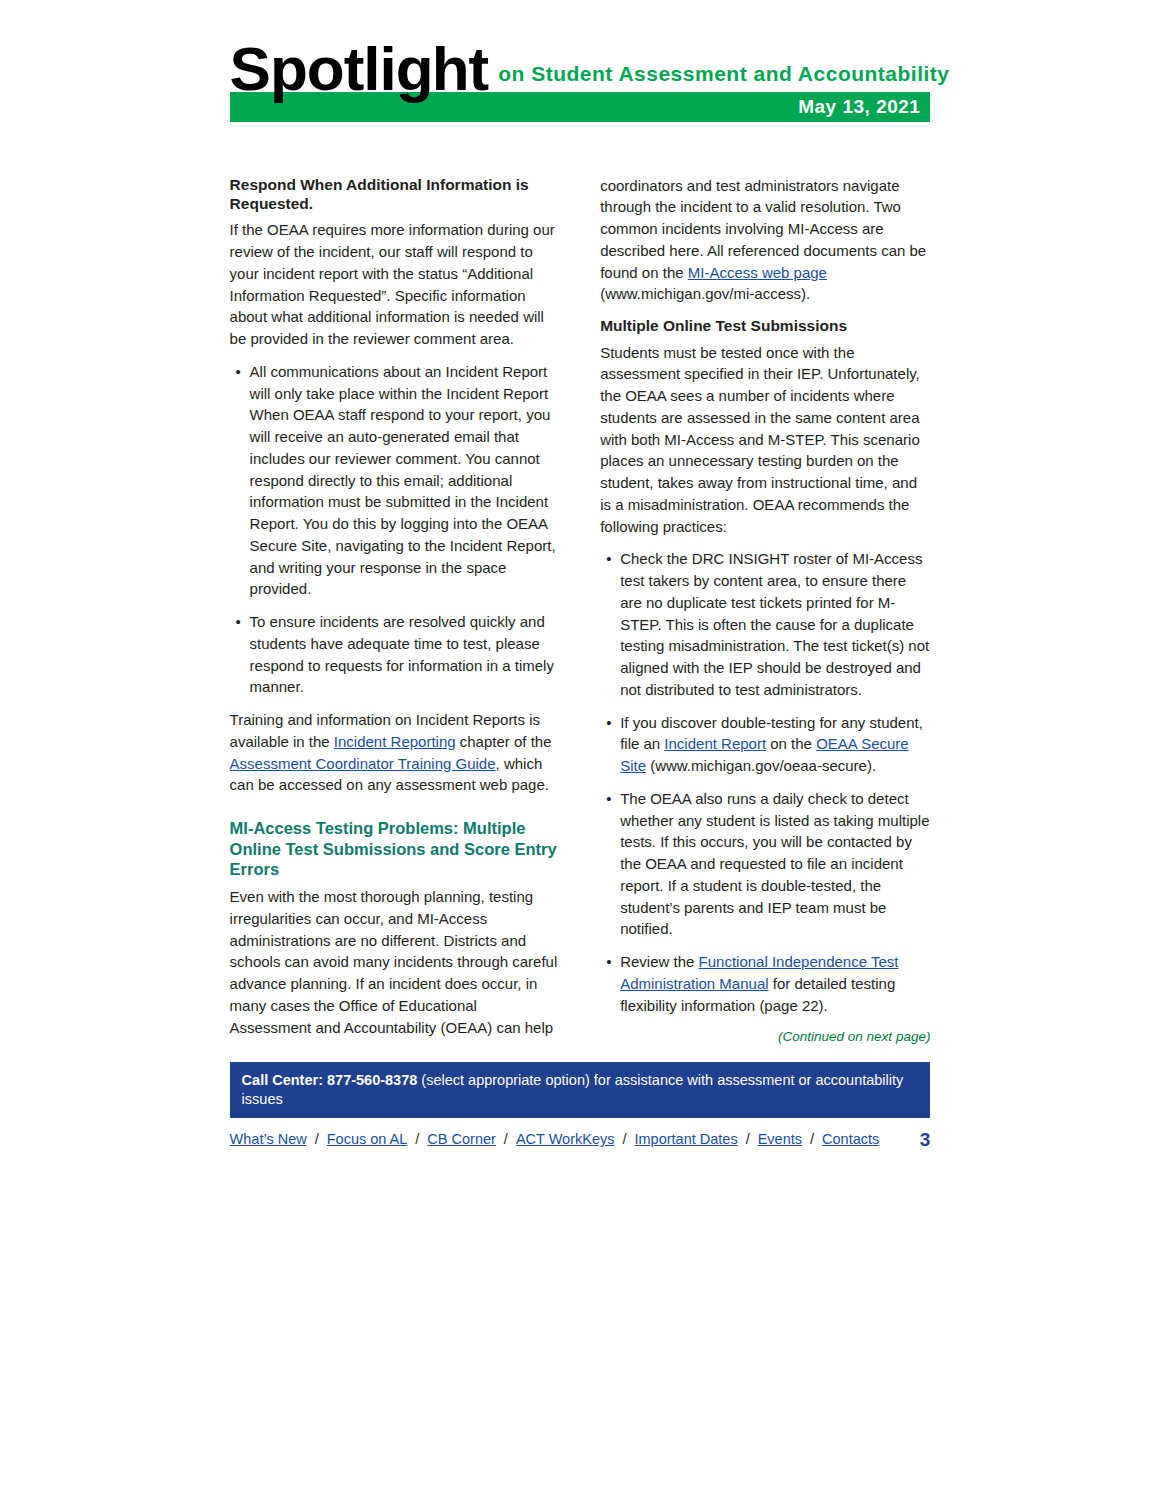Spotlight
on Student Assessment and Accountability
May 13, 2021
Respond When Additional Information is Requested.
If the OEAA requires more information during our review of the incident, our staff will respond to your incident report with the status “Additional Information Requested”. Specific information about what additional information is needed will be provided in the reviewer comment area.
All communications about an Incident Report will only take place within the Incident Report When OEAA staff respond to your report, you will receive an auto-generated email that includes our reviewer comment. You cannot respond directly to this email; additional information must be submitted in the Incident Report. You do this by logging into the OEAA Secure Site, navigating to the Incident Report, and writing your response in the space provided.
To ensure incidents are resolved quickly and students have adequate time to test, please respond to requests for information in a timely manner.
Training and information on Incident Reports is available in the Incident Reporting chapter of the Assessment Coordinator Training Guide, which can be accessed on any assessment web page.
MI-Access Testing Problems: Multiple Online Test Submissions and Score Entry Errors
Even with the most thorough planning, testing irregularities can occur, and MI-Access administrations are no different. Districts and schools can avoid many incidents through careful advance planning. If an incident does occur, in many cases the Office of Educational Assessment and Accountability (OEAA) can help coordinators and test administrators navigate through the incident to a valid resolution. Two common incidents involving MI-Access are described here. All referenced documents can be found on the MI-Access web page (www.michigan.gov/mi-access).
Multiple Online Test Submissions
Students must be tested once with the assessment specified in their IEP. Unfortunately, the OEAA sees a number of incidents where students are assessed in the same content area with both MI-Access and M-STEP. This scenario places an unnecessary testing burden on the student, takes away from instructional time, and is a misadministration. OEAA recommends the following practices:
Check the DRC INSIGHT roster of MI-Access test takers by content area, to ensure there are no duplicate test tickets printed for M-STEP. This is often the cause for a duplicate testing misadministration. The test ticket(s) not aligned with the IEP should be destroyed and not distributed to test administrators.
If you discover double-testing for any student, file an Incident Report on the OEAA Secure Site (www.michigan.gov/oeaa-secure).
The OEAA also runs a daily check to detect whether any student is listed as taking multiple tests. If this occurs, you will be contacted by the OEAA and requested to file an incident report. If a student is double-tested, the student’s parents and IEP team must be notified.
Review the Functional Independence Test Administration Manual for detailed testing flexibility information (page 22).
(Continued on next page)
Call Center: 877-560-8378 (select appropriate option) for assistance with assessment or accountability issues
What’s New/ Focus on AL/ CB Corner/ ACT WorkKeys/ Important Dates/ Events/ Contacts 3